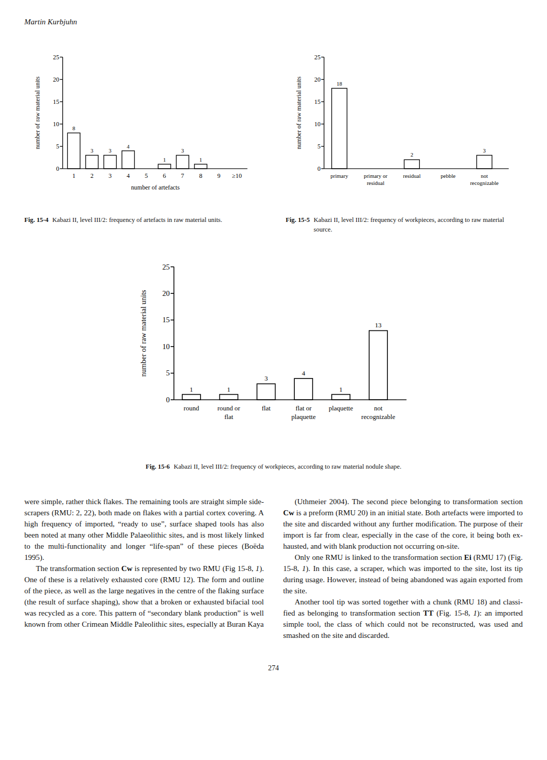Martin Kurbjuhn
25 20 15 10 5 0 number of raw material units 8 3 3 4 1 3 1 1 2 3 4 5 6 7 8 9 ≥10 number of artefacts
Fig. 15-4 Kabazi II, level III/2: frequency of artefacts in raw material units.
25 20 15 10 5 0 number of raw material units 18 2 3 primary primary or residual residual pebble not recognizable
Fig. 15-5 Kabazi II, level III/2: frequency of workpieces, according to raw material source.
25 20 15 10 5 0 number of raw material units 1 1 3 4 1 13 round round or flat flat flat or plaquette plaquette not recognizable
Fig. 15-6 Kabazi II, level III/2: frequency of workpieces, according to raw material nodule shape.
were simple, rather thick flakes. The remaining tools are straight simple side-scrapers (RMU: 2, 22), both made on flakes with a partial cortex covering. A high frequency of imported, “ready to use”, surface shaped tools has also been noted at many other Middle Palaeolithic sites, and is most likely linked to the multi-functionality and longer “life-span” of these pieces (Boëda 1995).
The transformation section Cw is represented by two RMU (Fig 15-8, 1). One of these is a relatively exhausted core (RMU 12). The form and outline of the piece, as well as the large negatives in the centre of the flaking surface (the result of surface shaping), show that a broken or exhausted bifacial tool was recycled as a core. This pattern of “secondary blank production” is well known from other Crimean Middle Paleolithic sites, especially at Buran Kaya
(Uthmeier 2004). The second piece belonging to transformation section Cw is a preform (RMU 20) in an initial state. Both artefacts were imported to the site and discarded without any further modification. The purpose of their import is far from clear, especially in the case of the core, it being both exhausted, and with blank production not occurring on-site.
Only one RMU is linked to the transformation section Ei (RMU 17) (Fig. 15-8, 1). In this case, a scraper, which was imported to the site, lost its tip during usage. However, instead of being abandoned was again exported from the site.
Another tool tip was sorted together with a chunk (RMU 18) and classified as belonging to transformation section TT (Fig. 15-8, 1): an imported simple tool, the class of which could not be reconstructed, was used and smashed on the site and discarded.
274